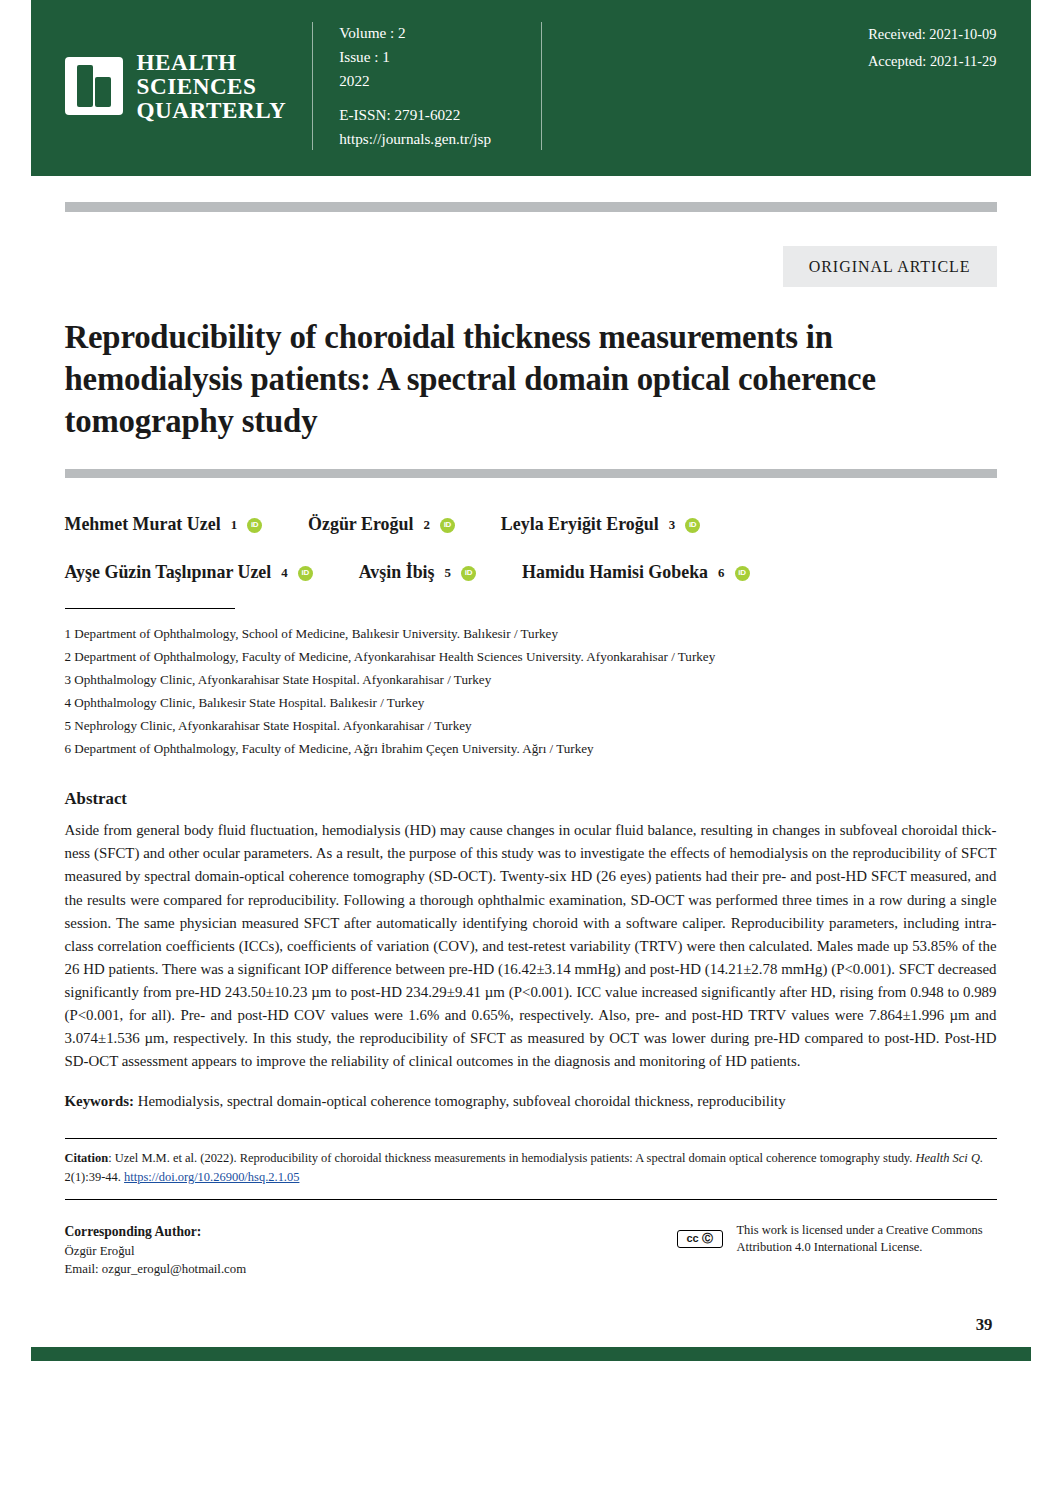Health Sciences Quarterly
Volume : 2
Issue : 1
2022
E-ISSN: 2791-6022
https://journals.gen.tr/jsp
Received: 2021-10-09
Accepted: 2021-11-29
ORIGINAL ARTICLE
Reproducibility of choroidal thickness measurements in hemodialysis patients: A spectral domain optical coherence tomography study
Mehmet Murat Uzel1
Özgür Eroğul2
Leyla Eryiğit Eroğul3
Ayşe Güzin Taşlıpınar Uzel4
Avşin İbiş5
Hamidu Hamisi Gobeka6
1 Department of Ophthalmology, School of Medicine, Balıkesir University. Balıkesir / Turkey
2 Department of Ophthalmology, Faculty of Medicine, Afyonkarahisar Health Sciences University. Afyonkarahisar / Turkey
3 Ophthalmology Clinic, Afyonkarahisar State Hospital. Afyonkarahisar / Turkey
4 Ophthalmology Clinic, Balıkesir State Hospital. Balıkesir / Turkey
5 Nephrology Clinic, Afyonkarahisar State Hospital. Afyonkarahisar / Turkey
6 Department of Ophthalmology, Faculty of Medicine, Ağrı İbrahim Çeçen University. Ağrı / Turkey
Abstract
Aside from general body fluid fluctuation, hemodialysis (HD) may cause changes in ocular fluid balance, resulting in changes in subfoveal choroidal thickness (SFCT) and other ocular parameters. As a result, the purpose of this study was to investigate the effects of hemodialysis on the reproducibility of SFCT measured by spectral domain-optical coherence tomography (SD-OCT). Twenty-six HD (26 eyes) patients had their pre- and post-HD SFCT measured, and the results were compared for reproducibility. Following a thorough ophthalmic examination, SD-OCT was performed three times in a row during a single session. The same physician measured SFCT after automatically identifying choroid with a software caliper. Reproducibility parameters, including intra-class correlation coefficients (ICCs), coefficients of variation (COV), and test-retest variability (TRTV) were then calculated. Males made up 53.85% of the 26 HD patients. There was a significant IOP difference between pre-HD (16.42±3.14 mmHg) and post-HD (14.21±2.78 mmHg) (P<0.001). SFCT decreased significantly from pre-HD 243.50±10.23 µm to post-HD 234.29±9.41 µm (P<0.001). ICC value increased significantly after HD, rising from 0.948 to 0.989 (P<0.001, for all). Pre- and post-HD COV values were 1.6% and 0.65%, respectively. Also, pre- and post-HD TRTV values were 7.864±1.996 µm and 3.074±1.536 µm, respectively. In this study, the reproducibility of SFCT as measured by OCT was lower during pre-HD compared to post-HD. Post-HD SD-OCT assessment appears to improve the reliability of clinical outcomes in the diagnosis and monitoring of HD patients.
Keywords: Hemodialysis, spectral domain-optical coherence tomography, subfoveal choroidal thickness, reproducibility
Citation: Uzel M.M. et al. (2022). Reproducibility of choroidal thickness measurements in hemodialysis patients: A spectral domain optical coherence tomography study. Health Sci Q. 2(1):39-44. https://doi.org/10.26900/hsq.2.1.05
Corresponding Author: Özgür Eroğul
Email: ozgur_erogul@hotmail.com
ccⒸ
This work is licensed under a Creative Commons Attribution 4.0 International License.
39